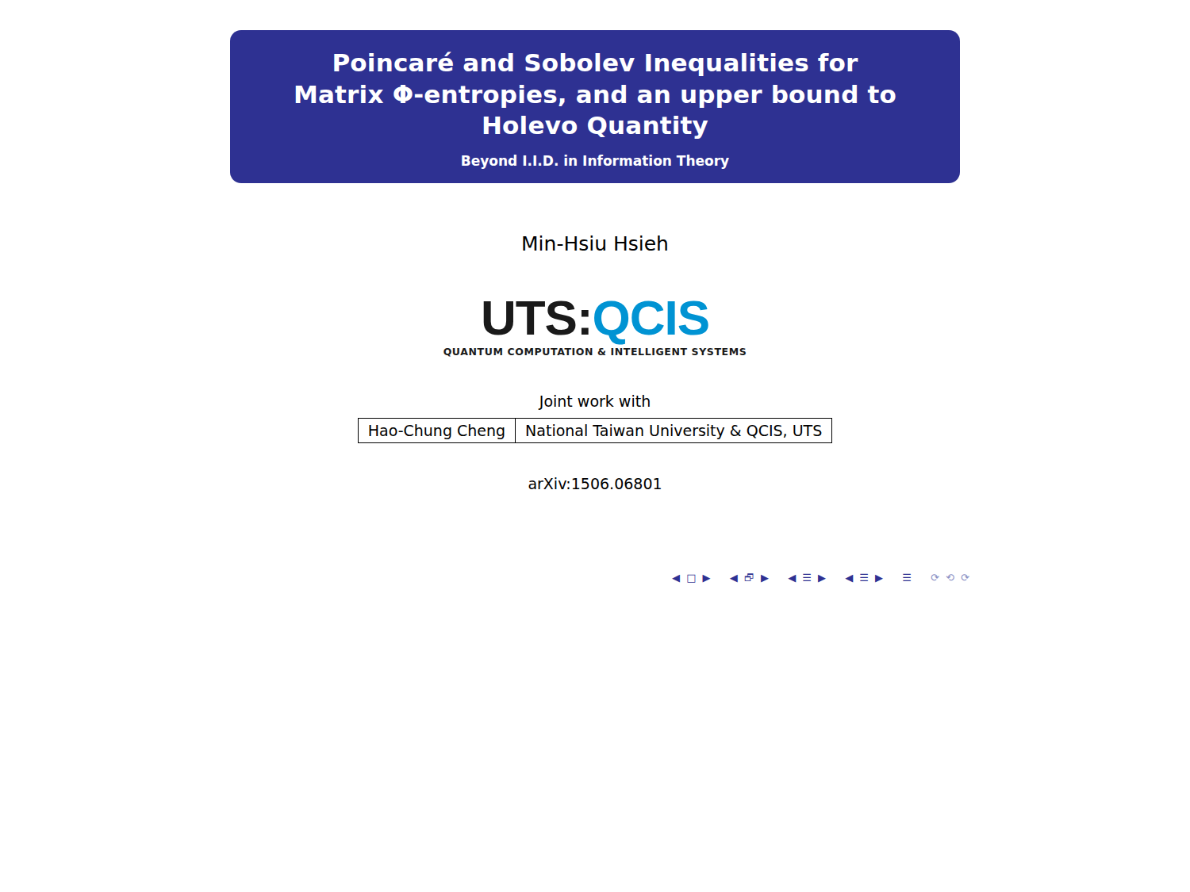Poincaré and Sobolev Inequalities for
Matrix Φ-entropies, and an upper bound to
Holevo Quantity
Beyond I.I.D. in Information Theory
Min-Hsiu Hsieh
UTS: QCIS
QUANTUM COMPUTATION & INTELLIGENT SYSTEMS
Joint work with
| Hao-Chung Cheng | National Taiwan University & QCIS, UTS |
arXiv:1506.06801
◀ □ ▶ ◀ 🗗 ▶ ◀ ☰ ▶ ◀ ☰ ▶ ☰ ⟳ ⟲ ⟳